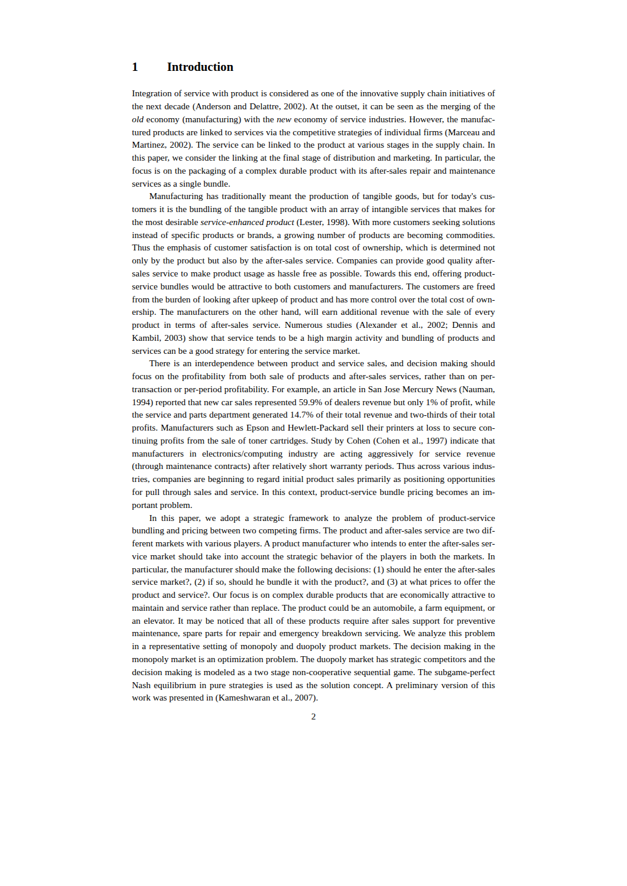1 Introduction
Integration of service with product is considered as one of the innovative supply chain initiatives of the next decade (Anderson and Delattre, 2002). At the outset, it can be seen as the merging of the old economy (manufacturing) with the new economy of service industries. However, the manufactured products are linked to services via the competitive strategies of individual firms (Marceau and Martinez, 2002). The service can be linked to the product at various stages in the supply chain. In this paper, we consider the linking at the final stage of distribution and marketing. In particular, the focus is on the packaging of a complex durable product with its after-sales repair and maintenance services as a single bundle.
Manufacturing has traditionally meant the production of tangible goods, but for today's customers it is the bundling of the tangible product with an array of intangible services that makes for the most desirable service-enhanced product (Lester, 1998). With more customers seeking solutions instead of specific products or brands, a growing number of products are becoming commodities. Thus the emphasis of customer satisfaction is on total cost of ownership, which is determined not only by the product but also by the after-sales service. Companies can provide good quality after-sales service to make product usage as hassle free as possible. Towards this end, offering product-service bundles would be attractive to both customers and manufacturers. The customers are freed from the burden of looking after upkeep of product and has more control over the total cost of ownership. The manufacturers on the other hand, will earn additional revenue with the sale of every product in terms of after-sales service. Numerous studies (Alexander et al., 2002; Dennis and Kambil, 2003) show that service tends to be a high margin activity and bundling of products and services can be a good strategy for entering the service market.
There is an interdependence between product and service sales, and decision making should focus on the profitability from both sale of products and after-sales services, rather than on per-transaction or per-period profitability. For example, an article in San Jose Mercury News (Nauman, 1994) reported that new car sales represented 59.9% of dealers revenue but only 1% of profit, while the service and parts department generated 14.7% of their total revenue and two-thirds of their total profits. Manufacturers such as Epson and Hewlett-Packard sell their printers at loss to secure continuing profits from the sale of toner cartridges. Study by Cohen (Cohen et al., 1997) indicate that manufacturers in electronics/computing industry are acting aggressively for service revenue (through maintenance contracts) after relatively short warranty periods. Thus across various industries, companies are beginning to regard initial product sales primarily as positioning opportunities for pull through sales and service. In this context, product-service bundle pricing becomes an important problem.
In this paper, we adopt a strategic framework to analyze the problem of product-service bundling and pricing between two competing firms. The product and after-sales service are two different markets with various players. A product manufacturer who intends to enter the after-sales service market should take into account the strategic behavior of the players in both the markets. In particular, the manufacturer should make the following decisions: (1) should he enter the after-sales service market?, (2) if so, should he bundle it with the product?, and (3) at what prices to offer the product and service?. Our focus is on complex durable products that are economically attractive to maintain and service rather than replace. The product could be an automobile, a farm equipment, or an elevator. It may be noticed that all of these products require after sales support for preventive maintenance, spare parts for repair and emergency breakdown servicing. We analyze this problem in a representative setting of monopoly and duopoly product markets. The decision making in the monopoly market is an optimization problem. The duopoly market has strategic competitors and the decision making is modeled as a two stage non-cooperative sequential game. The subgame-perfect Nash equilibrium in pure strategies is used as the solution concept. A preliminary version of this work was presented in (Kameshwaran et al., 2007).
2